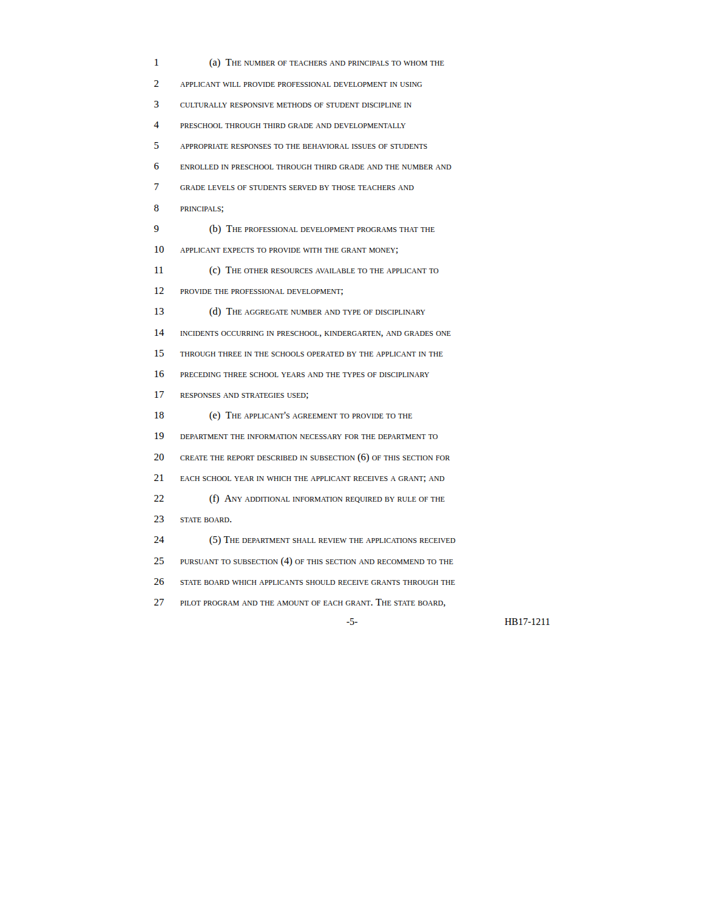| 1 | (a) The number of teachers and principals to whom the |
| 2 | applicant will provide professional development in using |
| 3 | culturally responsive methods of student discipline in |
| 4 | preschool through third grade and developmentally |
| 5 | appropriate responses to the behavioral issues of students |
| 6 | enrolled in preschool through third grade and the number and |
| 7 | grade levels of students served by those teachers and |
| 8 | principals; |
| 9 | (b) The professional development programs that the |
| 10 | applicant expects to provide with the grant money; |
| 11 | (c) The other resources available to the applicant to |
| 12 | provide the professional development; |
| 13 | (d) The aggregate number and type of disciplinary |
| 14 | incidents occurring in preschool, kindergarten, and grades one |
| 15 | through three in the schools operated by the applicant in the |
| 16 | preceding three school years and the types of disciplinary |
| 17 | responses and strategies used; |
| 18 | (e) The applicant's agreement to provide to the |
| 19 | department the information necessary for the department to |
| 20 | create the report described in subsection (6) of this section for |
| 21 | each school year in which the applicant receives a grant; and |
| 22 | (f) Any additional information required by rule of the |
| 23 | state board. |
| 24 | (5) The department shall review the applications received |
| 25 | pursuant to subsection (4) of this section and recommend to the |
| 26 | state board which applicants should receive grants through the |
| 27 | pilot program and the amount of each grant. The state board, |
-5-HB17-1211